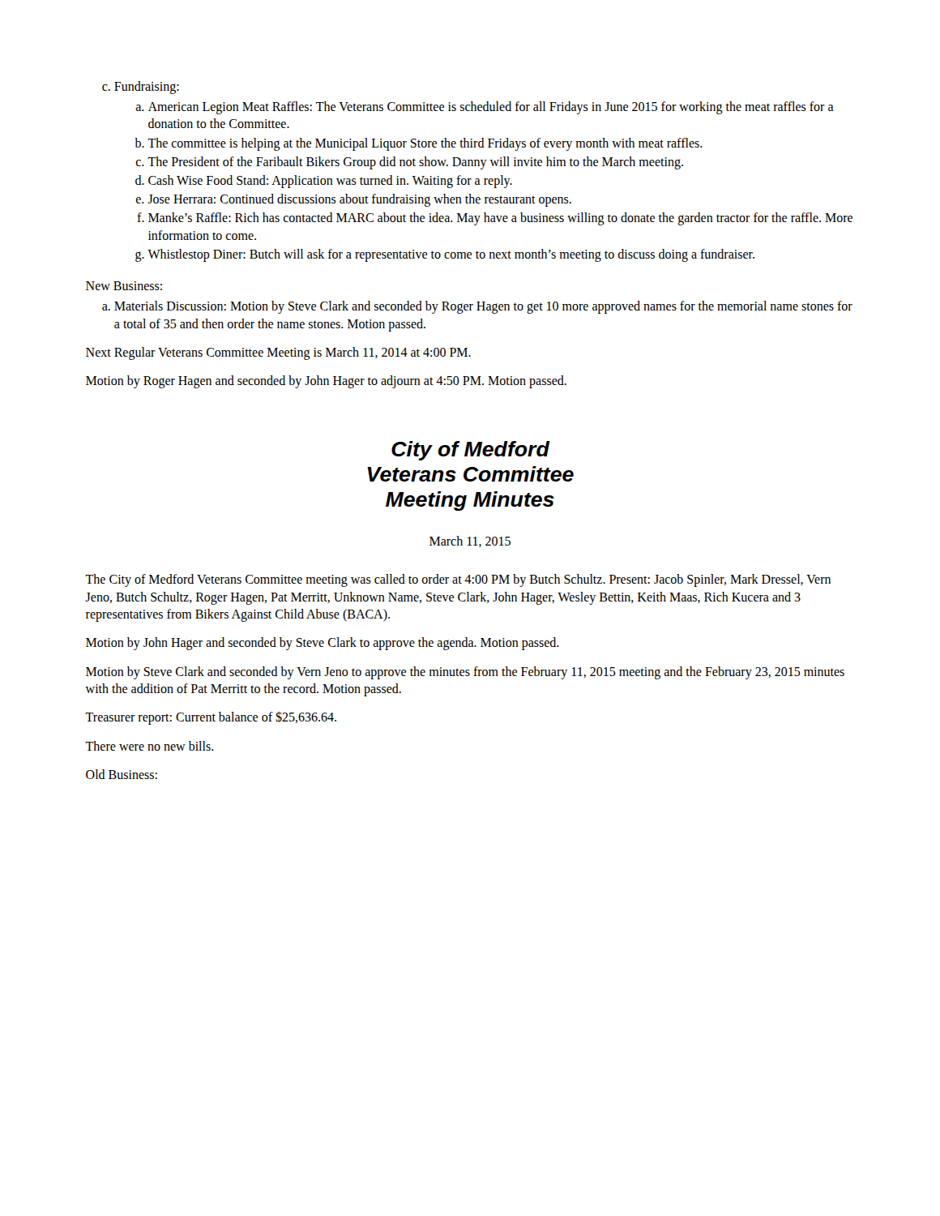Fundraising:
American Legion Meat Raffles: The Veterans Committee is scheduled for all Fridays in June 2015 for working the meat raffles for a donation to the Committee.
The committee is helping at the Municipal Liquor Store the third Fridays of every month with meat raffles.
The President of the Faribault Bikers Group did not show. Danny will invite him to the March meeting.
Cash Wise Food Stand: Application was turned in. Waiting for a reply.
Jose Herrara: Continued discussions about fundraising when the restaurant opens.
Manke’s Raffle: Rich has contacted MARC about the idea. May have a business willing to donate the garden tractor for the raffle. More information to come.
Whistlestop Diner: Butch will ask for a representative to come to next month’s meeting to discuss doing a fundraiser.
New Business:
Materials Discussion: Motion by Steve Clark and seconded by Roger Hagen to get 10 more approved names for the memorial name stones for a total of 35 and then order the name stones. Motion passed.
Next Regular Veterans Committee Meeting is March 11, 2014 at 4:00 PM.
Motion by Roger Hagen and seconded by John Hager to adjourn at 4:50 PM. Motion passed.
City of Medford
Veterans Committee
Meeting Minutes
March 11, 2015
The City of Medford Veterans Committee meeting was called to order at 4:00 PM by Butch Schultz. Present: Jacob Spinler, Mark Dressel, Vern Jeno, Butch Schultz, Roger Hagen, Pat Merritt, Unknown Name, Steve Clark, John Hager, Wesley Bettin, Keith Maas, Rich Kucera and 3 representatives from Bikers Against Child Abuse (BACA).
Motion by John Hager and seconded by Steve Clark to approve the agenda. Motion passed.
Motion by Steve Clark and seconded by Vern Jeno to approve the minutes from the February 11, 2015 meeting and the February 23, 2015 minutes with the addition of Pat Merritt to the record. Motion passed.
Treasurer report: Current balance of $25,636.64.
There were no new bills.
Old Business: